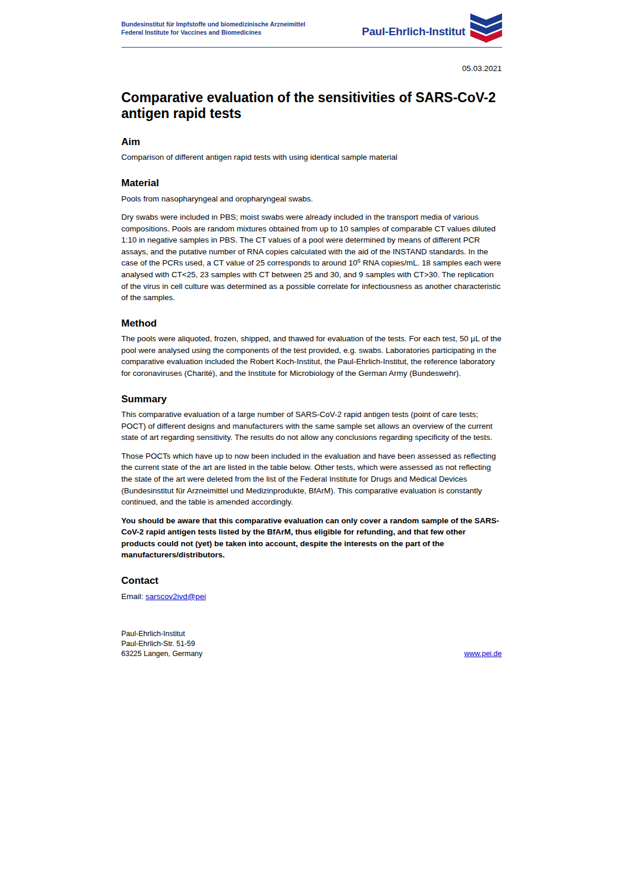Bundesinstitut für Impfstoffe und biomedizinische Arzneimittel
Federal Institute for Vaccines and Biomedicines
Paul-Ehrlich-Institut
05.03.2021
Comparative evaluation of the sensitivities of SARS-CoV-2 antigen rapid tests
Aim
Comparison of different antigen rapid tests with using identical sample material
Material
Pools from nasopharyngeal and oropharyngeal swabs.
Dry swabs were included in PBS; moist swabs were already included in the transport media of various compositions. Pools are random mixtures obtained from up to 10 samples of comparable CT values diluted 1:10 in negative samples in PBS. The CT values of a pool were determined by means of different PCR assays, and the putative number of RNA copies calculated with the aid of the INSTAND standards. In the case of the PCRs used, a CT value of 25 corresponds to around 106 RNA copies/mL. 18 samples each were analysed with CT<25, 23 samples with CT between 25 and 30, and 9 samples with CT>30. The replication of the virus in cell culture was determined as a possible correlate for infectiousness as another characteristic of the samples.
Method
The pools were aliquoted, frozen, shipped, and thawed for evaluation of the tests. For each test, 50 µL of the pool were analysed using the components of the test provided, e.g. swabs. Laboratories participating in the comparative evaluation included the Robert Koch-Institut, the Paul-Ehrlich-Institut, the reference laboratory for coronaviruses (Charité), and the Institute for Microbiology of the German Army (Bundeswehr).
Summary
This comparative evaluation of a large number of SARS-CoV-2 rapid antigen tests (point of care tests; POCT) of different designs and manufacturers with the same sample set allows an overview of the current state of art regarding sensitivity. The results do not allow any conclusions regarding specificity of the tests.
Those POCTs which have up to now been included in the evaluation and have been assessed as reflecting the current state of the art are listed in the table below. Other tests, which were assessed as not reflecting the state of the art were deleted from the list of the Federal Institute for Drugs and Medical Devices (Bundesinstitut für Arzneimittel und Medizinprodukte, BfArM). This comparative evaluation is constantly continued, and the table is amended accordingly.
You should be aware that this comparative evaluation can only cover a random sample of the SARS-CoV-2 rapid antigen tests listed by the BfArM, thus eligible for refunding, and that few other products could not (yet) be taken into account, despite the interests on the part of the manufacturers/distributors.
Contact
Email: sarscov2ivd@pei
Paul-Ehrlich-Institut
Paul-Ehrlich-Str. 51-59
63225 Langen, Germany
www.pei.de